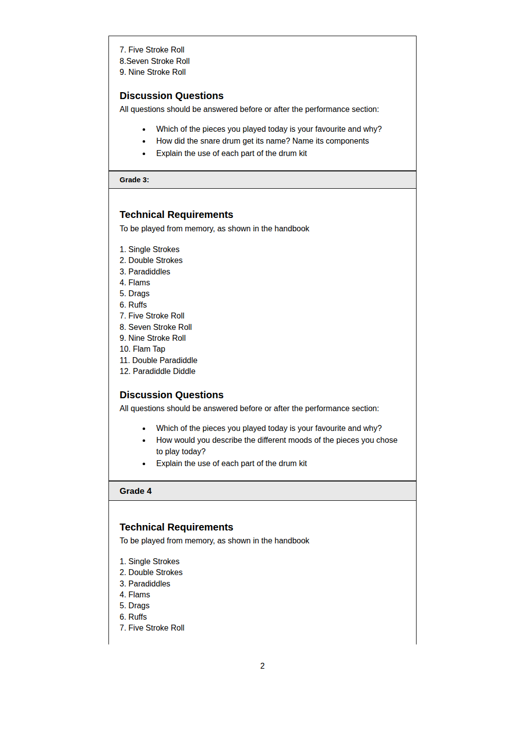7. Five Stroke Roll
8.Seven Stroke Roll
9. Nine Stroke Roll
Discussion Questions
All questions should be answered before or after the performance section:
Which of the pieces you played today is your favourite and why?
How did the snare drum get its name? Name its components
Explain the use of each part of the drum kit
Grade 3:
Technical Requirements
To be played from memory, as shown in the handbook
1. Single Strokes
2. Double Strokes
3. Paradiddles
4. Flams
5. Drags
6. Ruffs
7. Five Stroke Roll
8. Seven Stroke Roll
9. Nine Stroke Roll
10. Flam Tap
11. Double Paradiddle
12. Paradiddle Diddle
Discussion Questions
All questions should be answered before or after the performance section:
Which of the pieces you played today is your favourite and why?
How would you describe the different moods of the pieces you chose to play today?
Explain the use of each part of the drum kit
Grade 4
Technical Requirements
To be played from memory, as shown in the handbook
1. Single Strokes
2. Double Strokes
3. Paradiddles
4. Flams
5. Drags
6. Ruffs
7. Five Stroke Roll
2